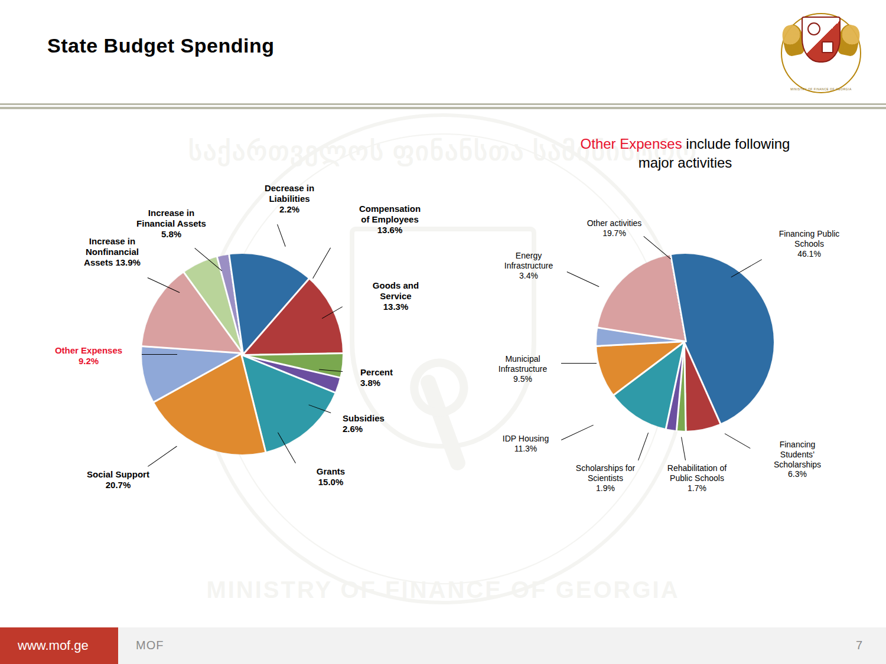State Budget Spending
MINISTRY OF FINANCE OF GEORGIA
საქართველოს ფინანსთა სამინისტრო
MINISTRY OF FINANCE OF GEORGIA
Other Expenses include following
major activities
Decrease in
Liabilities
2.2%
Compensation
of Employees
13.6%
Increase in
Financial Assets
5.8%
Increase in
Nonfinancial
Assets 13.9%
Other Expenses
9.2%
Social Support
20.7%
Grants
15.0%
Subsidies
2.6%
Percent
3.8%
Goods and
Service
13.3%
Other activities
19.7%
Financing Public
Schools
46.1%
Energy
Infrastructure
3.4%
Municipal
Infrastructure
9.5%
IDP Housing
11.3%
Scholarships for
Scientists
1.9%
Rehabilitation of
Public Schools
1.7%
Financing
Students’
Scholarships
6.3%
www.mof.ge
MOF
7